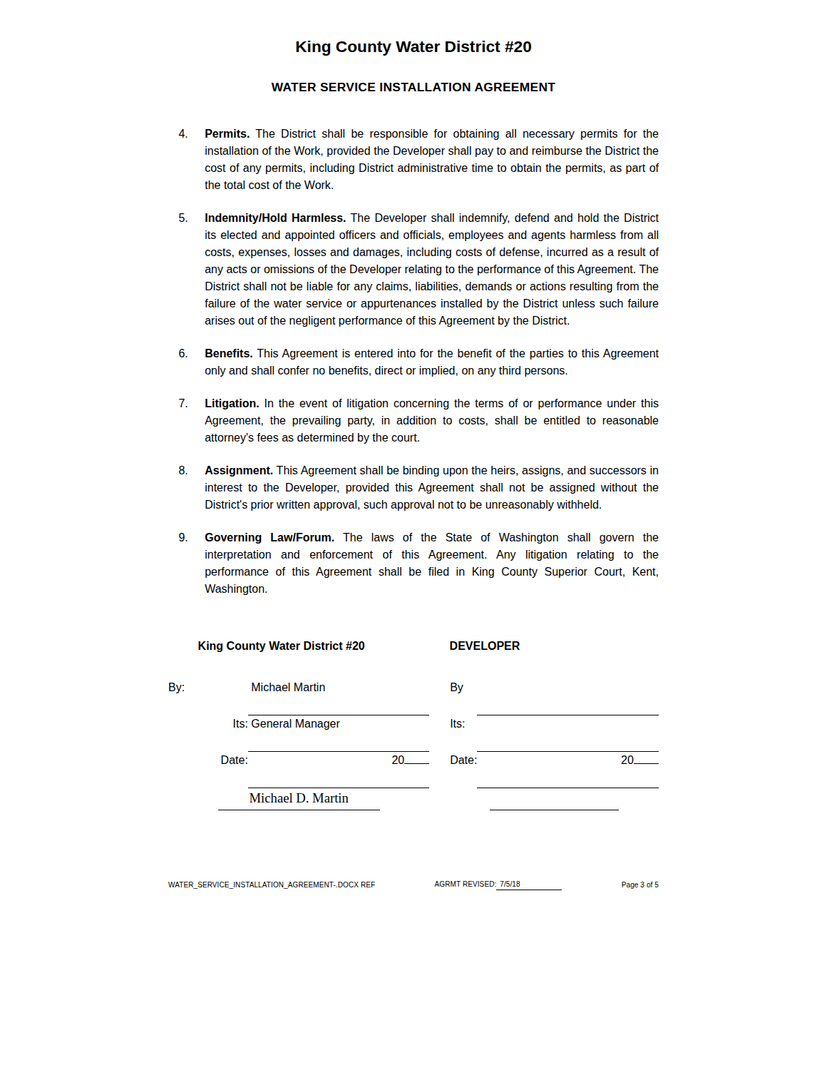King County Water District #20
WATER SERVICE INSTALLATION AGREEMENT
Permits. The District shall be responsible for obtaining all necessary permits for the installation of the Work, provided the Developer shall pay to and reimburse the District the cost of any permits, including District administrative time to obtain the permits, as part of the total cost of the Work.
Indemnity/Hold Harmless. The Developer shall indemnify, defend and hold the District its elected and appointed officers and officials, employees and agents harmless from all costs, expenses, losses and damages, including costs of defense, incurred as a result of any acts or omissions of the Developer relating to the performance of this Agreement. The District shall not be liable for any claims, liabilities, demands or actions resulting from the failure of the water service or appurtenances installed by the District unless such failure arises out of the negligent performance of this Agreement by the District.
Benefits. This Agreement is entered into for the benefit of the parties to this Agreement only and shall confer no benefits, direct or implied, on any third persons.
Litigation. In the event of litigation concerning the terms of or performance under this Agreement, the prevailing party, in addition to costs, shall be entitled to reasonable attorney's fees as determined by the court.
Assignment. This Agreement shall be binding upon the heirs, assigns, and successors in interest to the Developer, provided this Agreement shall not be assigned without the District's prior written approval, such approval not to be unreasonably withheld.
Governing Law/Forum. The laws of the State of Washington shall govern the interpretation and enforcement of this Agreement. Any litigation relating to the performance of this Agreement shall be filed in King County Superior Court, Kent, Washington.
King County Water District #20
DEVELOPER
| By: | Michael Martin | | By | |
| Its: | General Manager | | Its: | |
| Date: | 20 | | Date: | 20 |
| Michael D. Martin | | |
WATER_SERVICE_INSTALLATION_AGREEMENT-.DOCX REF AGRMT REVISED: 7/5/18 Page 3 of 5